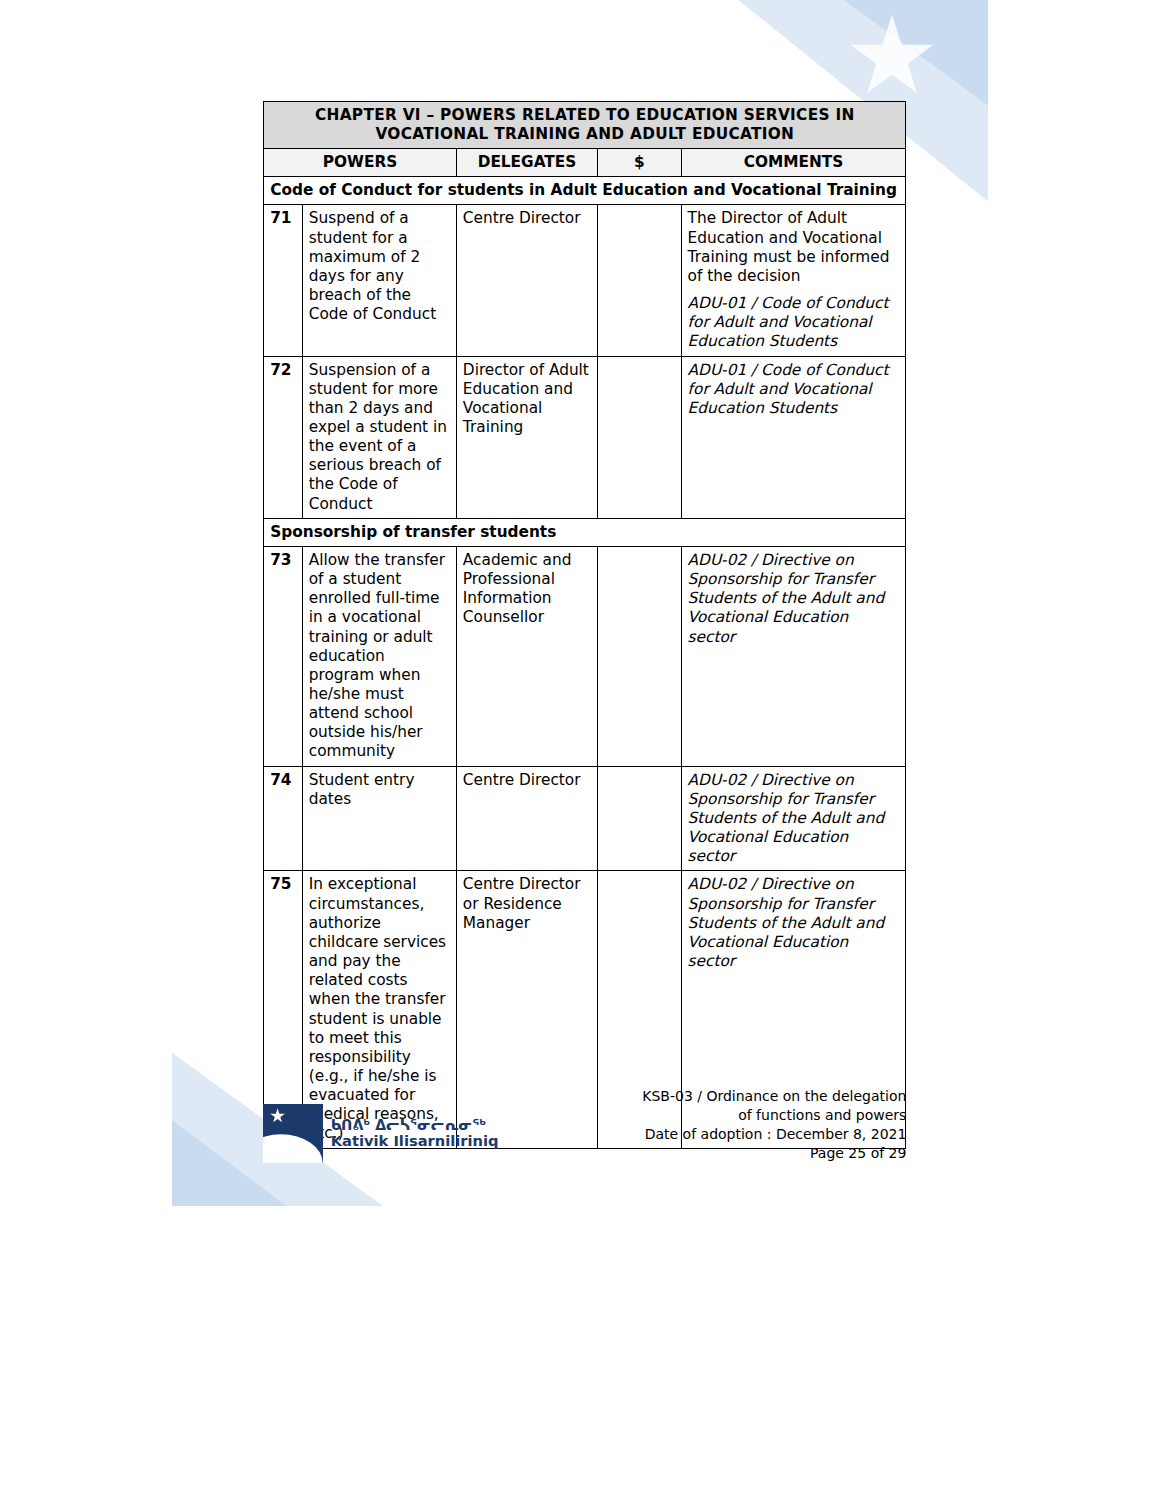| CHAPTER VI – POWERS RELATED TO EDUCATION SERVICES IN VOCATIONAL TRAINING AND ADULT EDUCATION |
| --- |
| POWERS | DELEGATES | $ | COMMENTS |
| Code of Conduct for students in Adult Education and Vocational Training |
| 71 | Suspend of a student for a maximum of 2 days for any breach of the Code of Conduct | Centre Director | | The Director of Adult Education and Vocational Training must be informed of the decision ADU-01 / Code of Conduct for Adult and Vocational Education Students |
| 72 | Suspension of a student for more than 2 days and expel a student in the event of a serious breach of the Code of Conduct | Director of Adult Education and Vocational Training | | ADU-01 / Code of Conduct for Adult and Vocational Education Students |
| Sponsorship of transfer students |
| 73 | Allow the transfer of a student enrolled full-time in a vocational training or adult education program when he/she must attend school outside his/her community | Academic and Professional Information Counsellor | | ADU-02 / Directive on Sponsorship for Transfer Students of the Adult and Vocational Education sector |
| 74 | Student entry dates | Centre Director | | ADU-02 / Directive on Sponsorship for Transfer Students of the Adult and Vocational Education sector |
| 75 | In exceptional circumstances, authorize childcare services and pay the related costs when the transfer student is unable to meet this responsibility (e.g., if he/she is evacuated for medical reasons, etc.) | Centre Director or Residence Manager | | ADU-02 / Directive on Sponsorship for Transfer Students of the Adult and Vocational Education sector |
ᑲᑎᕕᒃ ᐃᓕᓴᕐᓂᓕᕆᓂᖅ
Kativik Ilisarniliriniq
KSB-03 / Ordinance on the delegation
of functions and powers
Date of adoption : December 8, 2021
Page 25 of 29